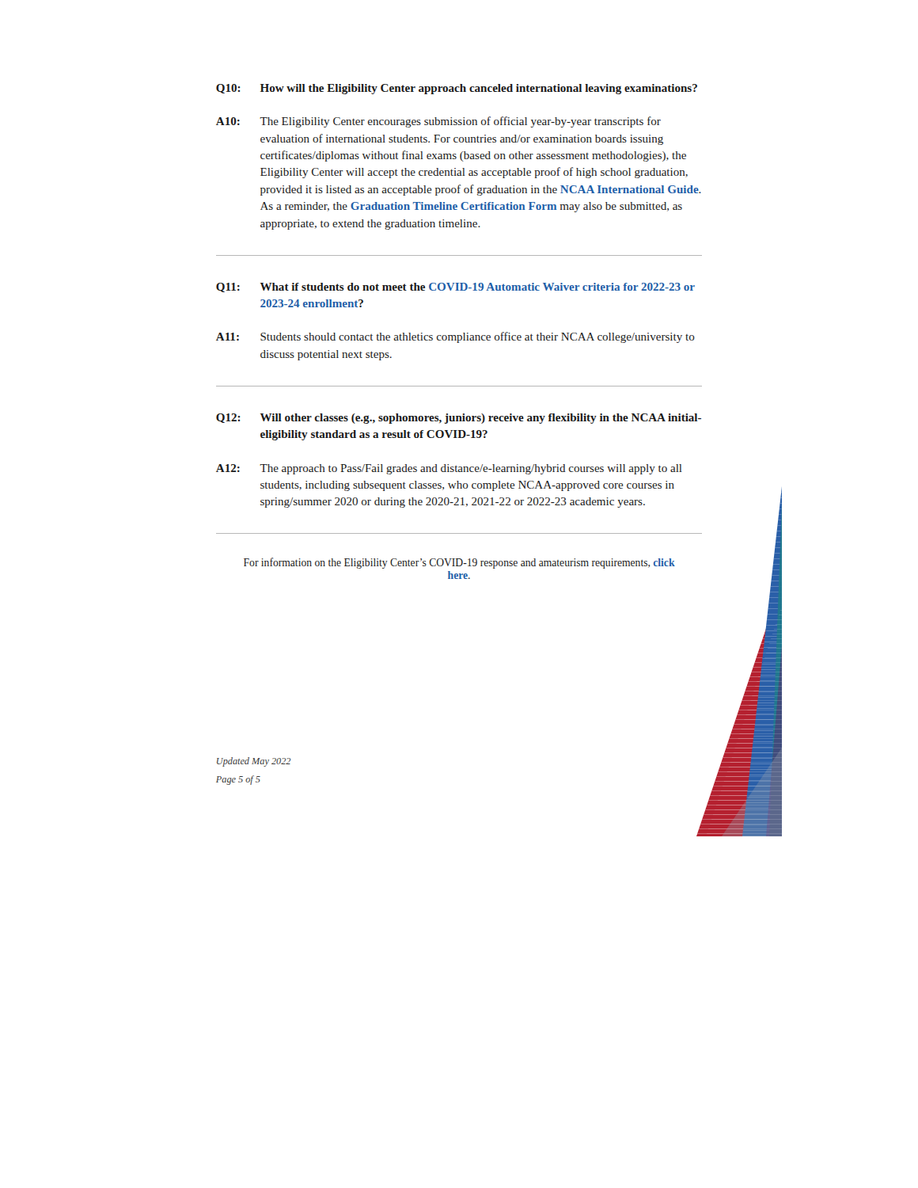Q10:
How will the Eligibility Center approach canceled international leaving examinations?
A10:
The Eligibility Center encourages submission of official year-by-year transcripts for evaluation of international students. For countries and/or examination boards issuing certificates/diplomas without final exams (based on other assessment methodologies), the Eligibility Center will accept the credential as acceptable proof of high school graduation, provided it is listed as an acceptable proof of graduation in the NCAA International Guide. As a reminder, the Graduation Timeline Certification Form may also be submitted, as appropriate, to extend the graduation timeline.
Q11:
What if students do not meet the COVID-19 Automatic Waiver criteria for 2022-23 or 2023-24 enrollment?
A11:
Students should contact the athletics compliance office at their NCAA college/university to discuss potential next steps.
Q12:
Will other classes (e.g., sophomores, juniors) receive any flexibility in the NCAA initial-eligibility standard as a result of COVID-19?
A12:
The approach to Pass/Fail grades and distance/e-learning/hybrid courses will apply to all students, including subsequent classes, who complete NCAA-approved core courses in spring/summer 2020 or during the 2020-21, 2021-22 or 2022-23 academic years.
For information on the Eligibility Center’s COVID-19 response and amateurism requirements, click here.
Updated May 2022
Page 5 of 5